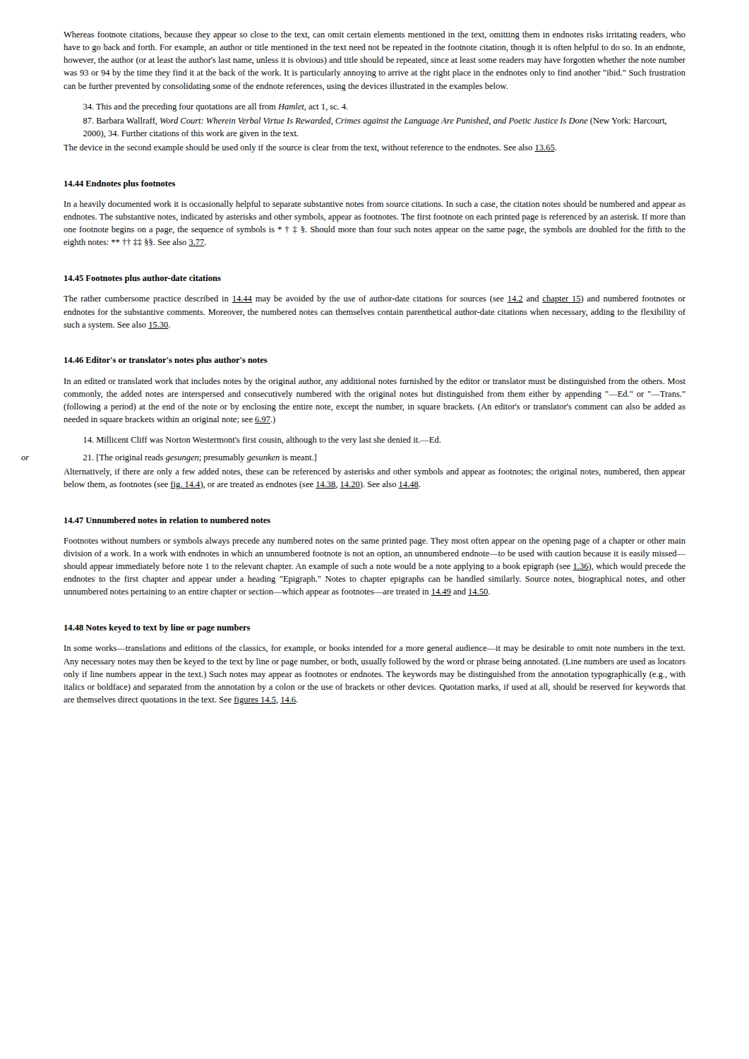Whereas footnote citations, because they appear so close to the text, can omit certain elements mentioned in the text, omitting them in endnotes risks irritating readers, who have to go back and forth. For example, an author or title mentioned in the text need not be repeated in the footnote citation, though it is often helpful to do so. In an endnote, however, the author (or at least the author's last name, unless it is obvious) and title should be repeated, since at least some readers may have forgotten whether the note number was 93 or 94 by the time they find it at the back of the work. It is particularly annoying to arrive at the right place in the endnotes only to find another "ibid." Such frustration can be further prevented by consolidating some of the endnote references, using the devices illustrated in the examples below.
34. This and the preceding four quotations are all from Hamlet, act 1, sc. 4.
87. Barbara Wallraff, Word Court: Wherein Verbal Virtue Is Rewarded, Crimes against the Language Are Punished, and Poetic Justice Is Done (New York: Harcourt, 2000), 34. Further citations of this work are given in the text.
The device in the second example should be used only if the source is clear from the text, without reference to the endnotes. See also 13.65.
14.44 Endnotes plus footnotes
In a heavily documented work it is occasionally helpful to separate substantive notes from source citations. In such a case, the citation notes should be numbered and appear as endnotes. The substantive notes, indicated by asterisks and other symbols, appear as footnotes. The first footnote on each printed page is referenced by an asterisk. If more than one footnote begins on a page, the sequence of symbols is * † ‡ §. Should more than four such notes appear on the same page, the symbols are doubled for the fifth to the eighth notes: ** †† ‡‡ §§. See also 3.77.
14.45 Footnotes plus author-date citations
The rather cumbersome practice described in 14.44 may be avoided by the use of author-date citations for sources (see 14.2 and chapter 15) and numbered footnotes or endnotes for the substantive comments. Moreover, the numbered notes can themselves contain parenthetical author-date citations when necessary, adding to the flexibility of such a system. See also 15.30.
14.46 Editor's or translator's notes plus author's notes
In an edited or translated work that includes notes by the original author, any additional notes furnished by the editor or translator must be distinguished from the others. Most commonly, the added notes are interspersed and consecutively numbered with the original notes but distinguished from them either by appending "—Ed." or "—Trans." (following a period) at the end of the note or by enclosing the entire note, except the number, in square brackets. (An editor's or translator's comment can also be added as needed in square brackets within an original note; see 6.97.)
14. Millicent Cliff was Norton Westermont's first cousin, although to the very last she denied it.—Ed.
or
21. [The original reads gesungen; presumably gesunken is meant.]
Alternatively, if there are only a few added notes, these can be referenced by asterisks and other symbols and appear as footnotes; the original notes, numbered, then appear below them, as footnotes (see fig. 14.4), or are treated as endnotes (see 14.38, 14.20). See also 14.48.
14.47 Unnumbered notes in relation to numbered notes
Footnotes without numbers or symbols always precede any numbered notes on the same printed page. They most often appear on the opening page of a chapter or other main division of a work. In a work with endnotes in which an unnumbered footnote is not an option, an unnumbered endnote—to be used with caution because it is easily missed—should appear immediately before note 1 to the relevant chapter. An example of such a note would be a note applying to a book epigraph (see 1.36), which would precede the endnotes to the first chapter and appear under a heading "Epigraph." Notes to chapter epigraphs can be handled similarly. Source notes, biographical notes, and other unnumbered notes pertaining to an entire chapter or section—which appear as footnotes—are treated in 14.49 and 14.50.
14.48 Notes keyed to text by line or page numbers
In some works—translations and editions of the classics, for example, or books intended for a more general audience—it may be desirable to omit note numbers in the text. Any necessary notes may then be keyed to the text by line or page number, or both, usually followed by the word or phrase being annotated. (Line numbers are used as locators only if line numbers appear in the text.) Such notes may appear as footnotes or endnotes. The keywords may be distinguished from the annotation typographically (e.g., with italics or boldface) and separated from the annotation by a colon or the use of brackets or other devices. Quotation marks, if used at all, should be reserved for keywords that are themselves direct quotations in the text. See figures 14.5, 14.6.